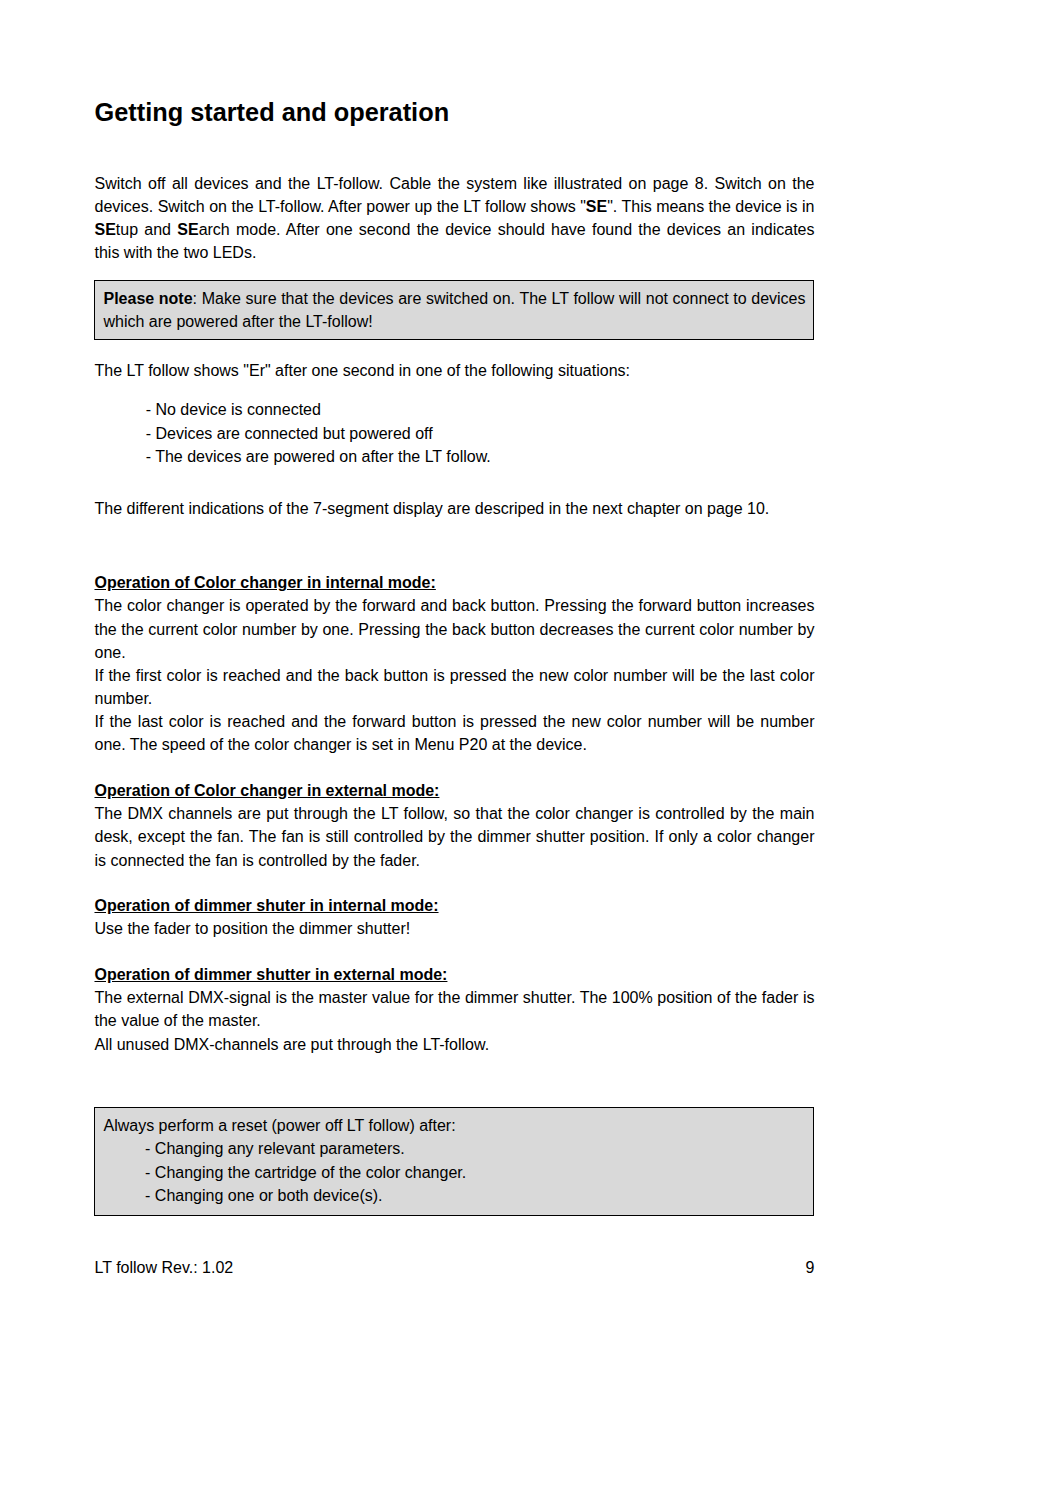Getting started and operation
Switch off all devices and the LT-follow. Cable the system like illustrated on page 8. Switch on the devices. Switch on the LT-follow. After power up the LT follow shows "SE". This means the device is in SEtup and SEarch mode. After one second the device should have found the devices an indicates this with the two LEDs.
Please note: Make sure that the devices are switched on. The LT follow will not connect to devices which are powered after the LT-follow!
The LT follow shows "Er" after one second in one of the following situations:
No device is connected
Devices are connected but powered off
The devices are powered on after the LT follow.
The different indications of the 7-segment display are descriped in the next chapter on page 10.
Operation of Color changer in internal mode:
The color changer is operated by the forward and back button. Pressing the forward button increases the the current color number by one. Pressing the back button decreases the current color number by one.
If the first color is reached and the back button is pressed the new color number will be the last color number.
If the last color is reached and the forward button is pressed the new color number will be number one. The speed of the color changer is set in Menu P20 at the device.
Operation of Color changer in external mode:
The DMX channels are put through the LT follow, so that the color changer is controlled by the main desk, except the fan. The fan is still controlled by the dimmer shutter position. If only a color changer is connected the fan is controlled by the fader.
Operation of dimmer shuter in internal mode:
Use the fader to position the dimmer shutter!
Operation of dimmer shutter in external mode:
The external DMX-signal is the master value for the dimmer shutter. The 100% position of the fader is the value of the master.
All unused DMX-channels are put through the LT-follow.
Always perform a reset (power off LT follow) after:
Changing any relevant parameters.
Changing the cartridge of the color changer.
Changing one or both device(s).
LT follow Rev.: 1.02 9